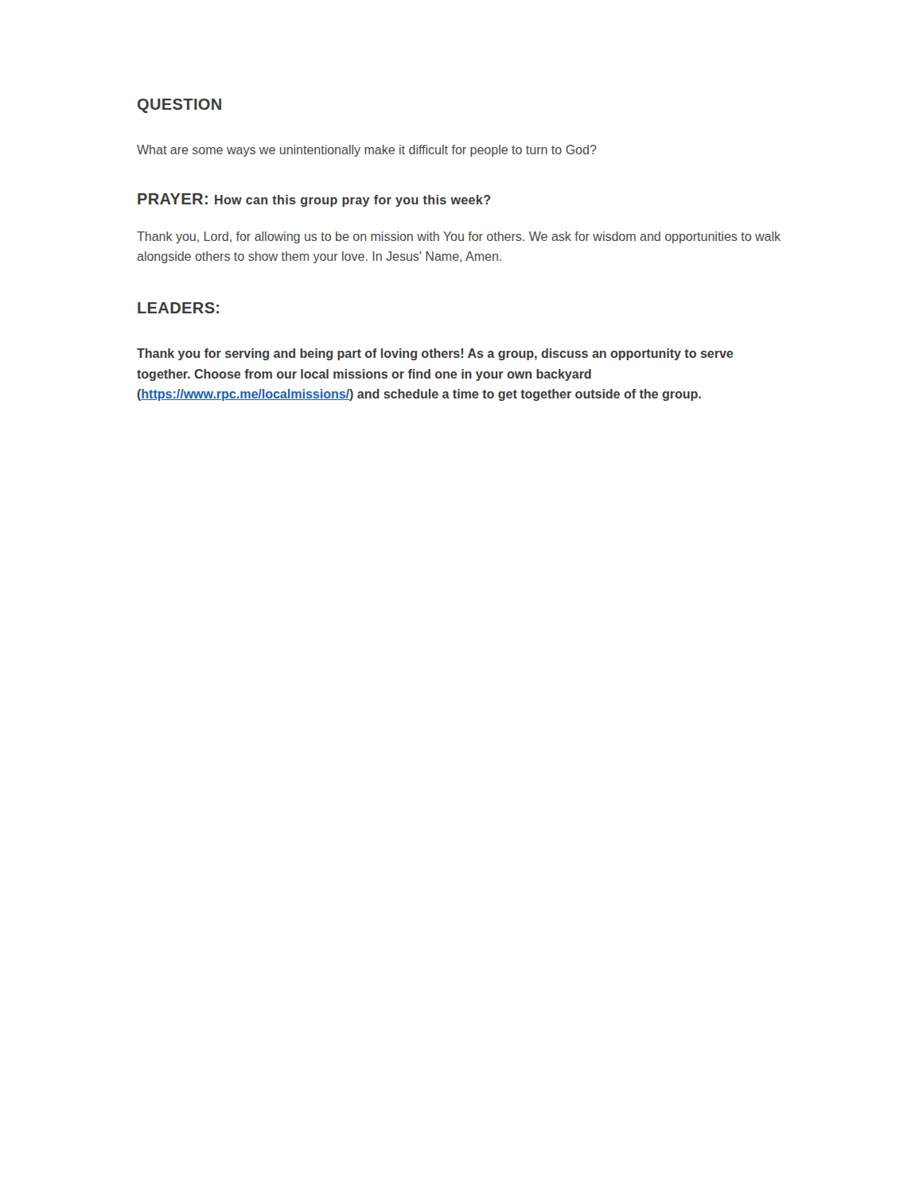QUESTION
What are some ways we unintentionally make it difficult for people to turn to God?
PRAYER: How can this group pray for you this week?
Thank you, Lord, for allowing us to be on mission with You for others. We ask for wisdom and opportunities to walk alongside others to show them your love. In Jesus' Name, Amen.
LEADERS:
Thank you for serving and being part of loving others! As a group, discuss an opportunity to serve together. Choose from our local missions or find one in your own backyard (https://www.rpc.me/localmissions/) and schedule a time to get together outside of the group.